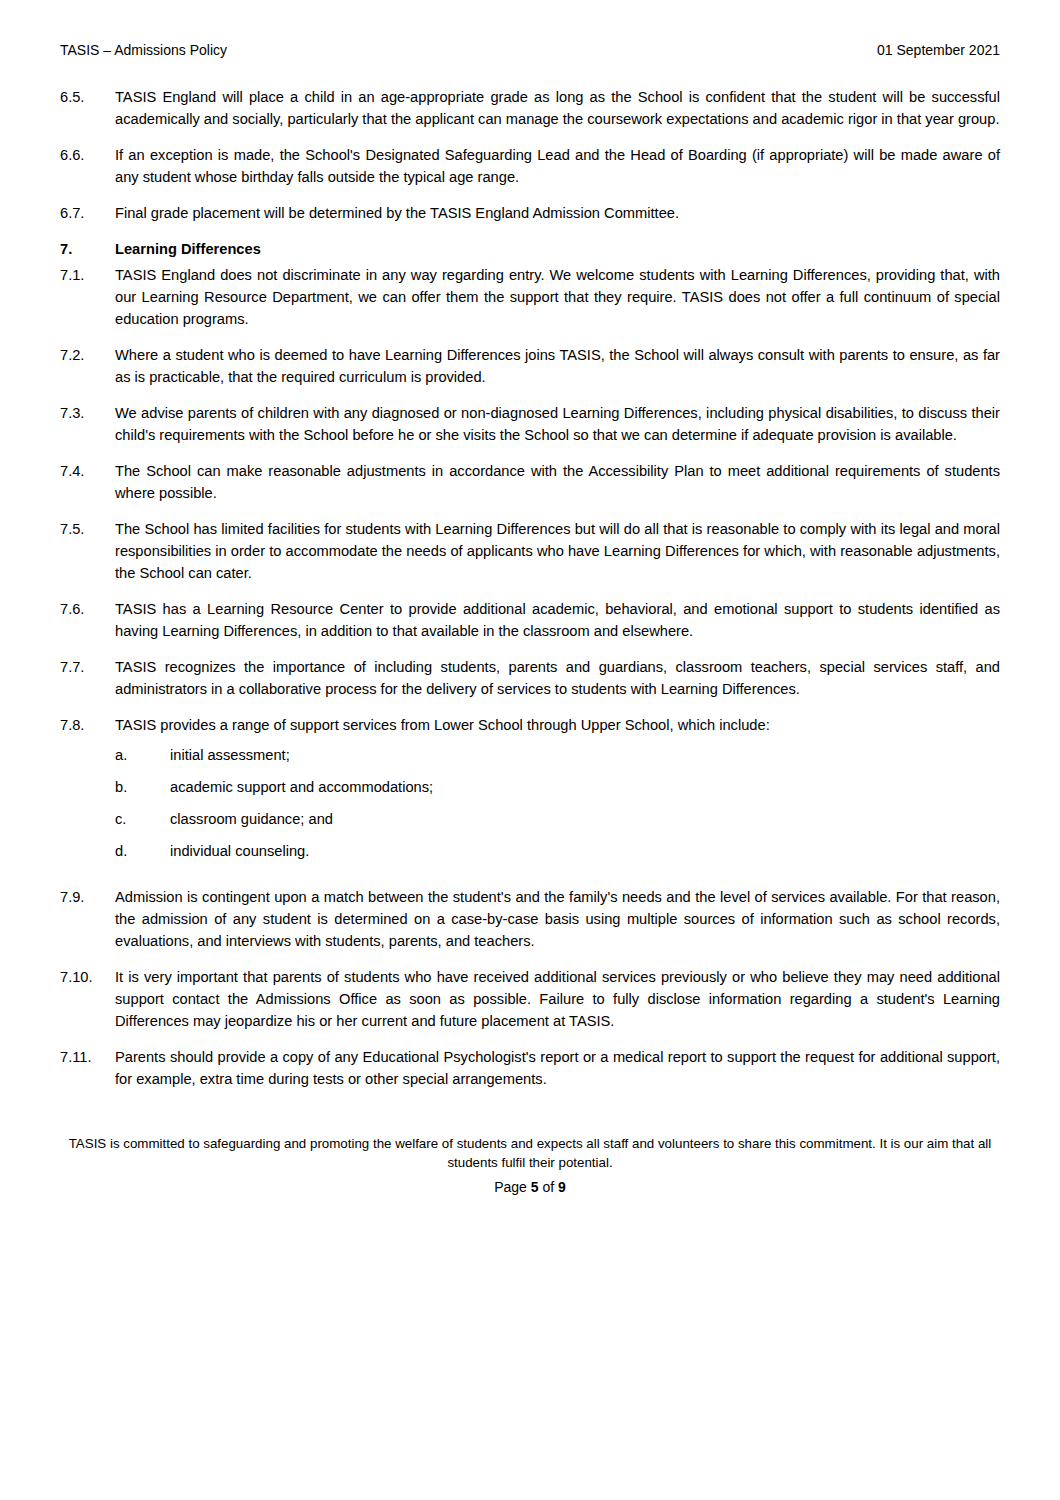TASIS – Admissions Policy 01 September 2021
6.5.
TASIS England will place a child in an age-appropriate grade as long as the School is confident that the student will be successful academically and socially, particularly that the applicant can manage the coursework expectations and academic rigor in that year group.
6.6.
If an exception is made, the School's Designated Safeguarding Lead and the Head of Boarding (if appropriate) will be made aware of any student whose birthday falls outside the typical age range.
6.7.
Final grade placement will be determined by the TASIS England Admission Committee.
7.
Learning Differences
7.1.
TASIS England does not discriminate in any way regarding entry. We welcome students with Learning Differences, providing that, with our Learning Resource Department, we can offer them the support that they require. TASIS does not offer a full continuum of special education programs.
7.2.
Where a student who is deemed to have Learning Differences joins TASIS, the School will always consult with parents to ensure, as far as is practicable, that the required curriculum is provided.
7.3.
We advise parents of children with any diagnosed or non-diagnosed Learning Differences, including physical disabilities, to discuss their child's requirements with the School before he or she visits the School so that we can determine if adequate provision is available.
7.4.
The School can make reasonable adjustments in accordance with the Accessibility Plan to meet additional requirements of students where possible.
7.5.
The School has limited facilities for students with Learning Differences but will do all that is reasonable to comply with its legal and moral responsibilities in order to accommodate the needs of applicants who have Learning Differences for which, with reasonable adjustments, the School can cater.
7.6.
TASIS has a Learning Resource Center to provide additional academic, behavioral, and emotional support to students identified as having Learning Differences, in addition to that available in the classroom and elsewhere.
7.7.
TASIS recognizes the importance of including students, parents and guardians, classroom teachers, special services staff, and administrators in a collaborative process for the delivery of services to students with Learning Differences.
7.8.
TASIS provides a range of support services from Lower School through Upper School, which include:
a. initial assessment;
b. academic support and accommodations;
c. classroom guidance; and
d. individual counseling.
7.9.
Admission is contingent upon a match between the student's and the family's needs and the level of services available. For that reason, the admission of any student is determined on a case-by-case basis using multiple sources of information such as school records, evaluations, and interviews with students, parents, and teachers.
7.10.
It is very important that parents of students who have received additional services previously or who believe they may need additional support contact the Admissions Office as soon as possible. Failure to fully disclose information regarding a student's Learning Differences may jeopardize his or her current and future placement at TASIS.
7.11.
Parents should provide a copy of any Educational Psychologist's report or a medical report to support the request for additional support, for example, extra time during tests or other special arrangements.
TASIS is committed to safeguarding and promoting the welfare of students and expects all staff and volunteers to share this commitment. It is our aim that all students fulfil their potential.
Page 5 of 9